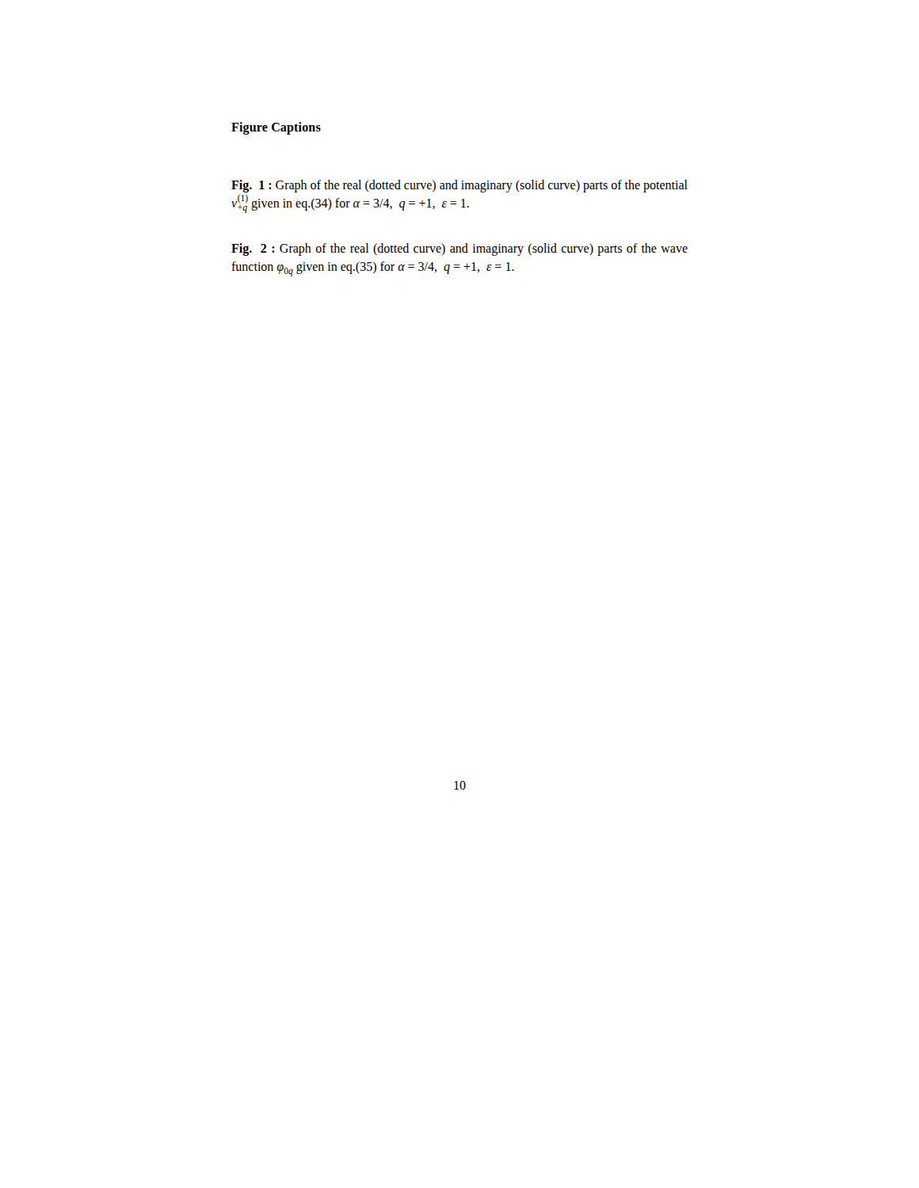Figure Captions
Fig. 1 : Graph of the real (dotted curve) and imaginary (solid curve) parts of the potential v(1)+q given in eq.(34) for α = 3/4, q = +1, ε = 1.
Fig. 2 : Graph of the real (dotted curve) and imaginary (solid curve) parts of the wave function φ0q given in eq.(35) for α = 3/4, q = +1, ε = 1.
10